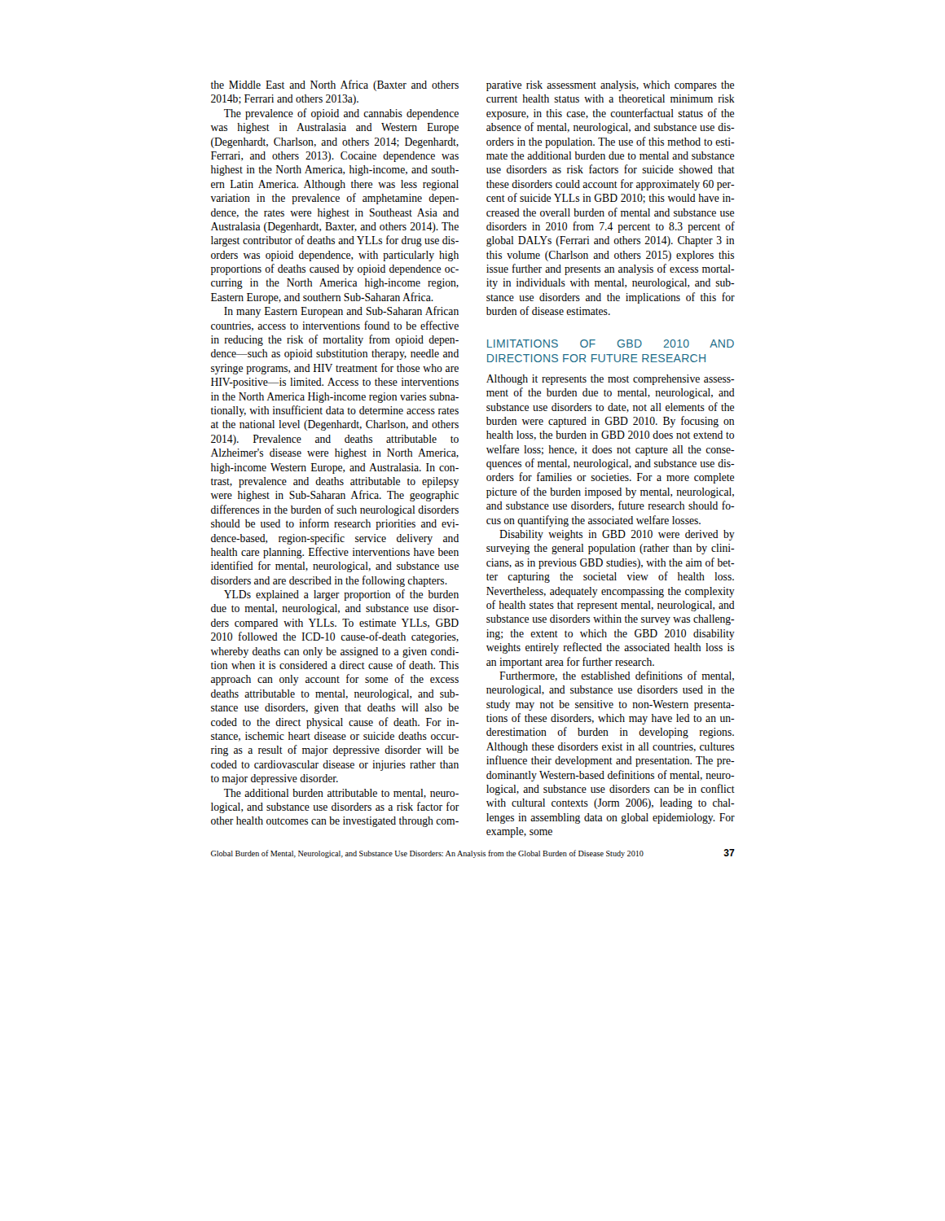the Middle East and North Africa (Baxter and others 2014b; Ferrari and others 2013a).
The prevalence of opioid and cannabis dependence was highest in Australasia and Western Europe (Degenhardt, Charlson, and others 2014; Degenhardt, Ferrari, and others 2013). Cocaine dependence was highest in the North America, high-income, and southern Latin America. Although there was less regional variation in the prevalence of amphetamine dependence, the rates were highest in Southeast Asia and Australasia (Degenhardt, Baxter, and others 2014). The largest contributor of deaths and YLLs for drug use disorders was opioid dependence, with particularly high proportions of deaths caused by opioid dependence occurring in the North America high-income region, Eastern Europe, and southern Sub-Saharan Africa.
In many Eastern European and Sub-Saharan African countries, access to interventions found to be effective in reducing the risk of mortality from opioid dependence—such as opioid substitution therapy, needle and syringe programs, and HIV treatment for those who are HIV-positive—is limited. Access to these interventions in the North America High-income region varies subnationally, with insufficient data to determine access rates at the national level (Degenhardt, Charlson, and others 2014). Prevalence and deaths attributable to Alzheimer's disease were highest in North America, high-income Western Europe, and Australasia. In contrast, prevalence and deaths attributable to epilepsy were highest in Sub-Saharan Africa. The geographic differences in the burden of such neurological disorders should be used to inform research priorities and evidence-based, region-specific service delivery and health care planning. Effective interventions have been identified for mental, neurological, and substance use disorders and are described in the following chapters.
YLDs explained a larger proportion of the burden due to mental, neurological, and substance use disorders compared with YLLs. To estimate YLLs, GBD 2010 followed the ICD-10 cause-of-death categories, whereby deaths can only be assigned to a given condition when it is considered a direct cause of death. This approach can only account for some of the excess deaths attributable to mental, neurological, and substance use disorders, given that deaths will also be coded to the direct physical cause of death. For instance, ischemic heart disease or suicide deaths occurring as a result of major depressive disorder will be coded to cardiovascular disease or injuries rather than to major depressive disorder.
The additional burden attributable to mental, neurological, and substance use disorders as a risk factor for other health outcomes can be investigated through comparative risk assessment analysis, which compares the current health status with a theoretical minimum risk exposure, in this case, the counterfactual status of the absence of mental, neurological, and substance use disorders in the population. The use of this method to estimate the additional burden due to mental and substance use disorders as risk factors for suicide showed that these disorders could account for approximately 60 percent of suicide YLLs in GBD 2010; this would have increased the overall burden of mental and substance use disorders in 2010 from 7.4 percent to 8.3 percent of global DALYs (Ferrari and others 2014). Chapter 3 in this volume (Charlson and others 2015) explores this issue further and presents an analysis of excess mortality in individuals with mental, neurological, and substance use disorders and the implications of this for burden of disease estimates.
Limitations of GBD 2010 and Directions for Future Research
Although it represents the most comprehensive assessment of the burden due to mental, neurological, and substance use disorders to date, not all elements of the burden were captured in GBD 2010. By focusing on health loss, the burden in GBD 2010 does not extend to welfare loss; hence, it does not capture all the consequences of mental, neurological, and substance use disorders for families or societies. For a more complete picture of the burden imposed by mental, neurological, and substance use disorders, future research should focus on quantifying the associated welfare losses.
Disability weights in GBD 2010 were derived by surveying the general population (rather than by clinicians, as in previous GBD studies), with the aim of better capturing the societal view of health loss. Nevertheless, adequately encompassing the complexity of health states that represent mental, neurological, and substance use disorders within the survey was challenging; the extent to which the GBD 2010 disability weights entirely reflected the associated health loss is an important area for further research.
Furthermore, the established definitions of mental, neurological, and substance use disorders used in the study may not be sensitive to non-Western presentations of these disorders, which may have led to an underestimation of burden in developing regions. Although these disorders exist in all countries, cultures influence their development and presentation. The predominantly Western-based definitions of mental, neurological, and substance use disorders can be in conflict with cultural contexts (Jorm 2006), leading to challenges in assembling data on global epidemiology. For example, some
Global Burden of Mental, Neurological, and Substance Use Disorders: An Analysis from the Global Burden of Disease Study 2010 37